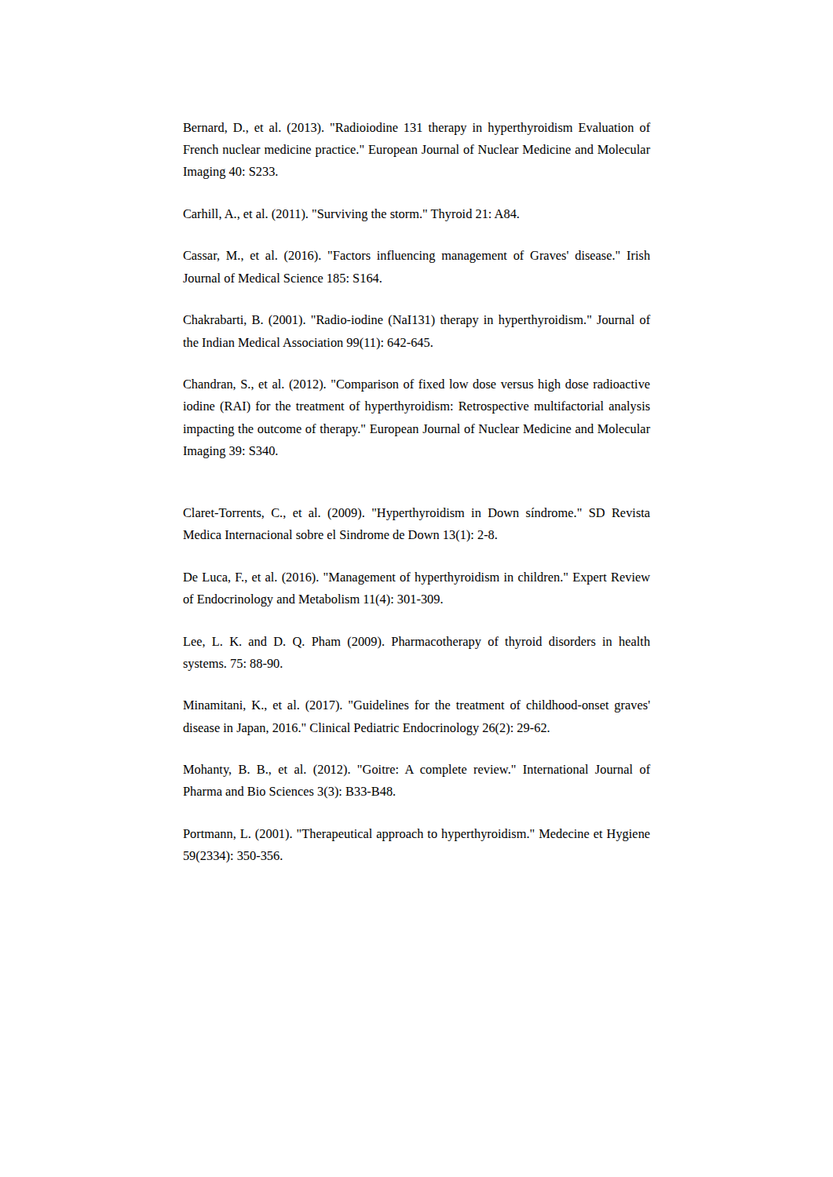Bernard, D., et al. (2013). "Radioiodine 131 therapy in hyperthyroidism Evaluation of French nuclear medicine practice." European Journal of Nuclear Medicine and Molecular Imaging 40: S233.
Carhill, A., et al. (2011). "Surviving the storm." Thyroid 21: A84.
Cassar, M., et al. (2016). "Factors influencing management of Graves' disease." Irish Journal of Medical Science 185: S164.
Chakrabarti, B. (2001). "Radio-iodine (NaI131) therapy in hyperthyroidism." Journal of the Indian Medical Association 99(11): 642-645.
Chandran, S., et al. (2012). "Comparison of fixed low dose versus high dose radioactive iodine (RAI) for the treatment of hyperthyroidism: Retrospective multifactorial analysis impacting the outcome of therapy." European Journal of Nuclear Medicine and Molecular Imaging 39: S340.
Claret-Torrents, C., et al. (2009). "Hyperthyroidism in Down síndrome." SD Revista Medica Internacional sobre el Sindrome de Down 13(1): 2-8.
De Luca, F., et al. (2016). "Management of hyperthyroidism in children." Expert Review of Endocrinology and Metabolism 11(4): 301-309.
Lee, L. K. and D. Q. Pham (2009). Pharmacotherapy of thyroid disorders in health systems. 75: 88-90.
Minamitani, K., et al. (2017). "Guidelines for the treatment of childhood-onset graves' disease in Japan, 2016." Clinical Pediatric Endocrinology 26(2): 29-62.
Mohanty, B. B., et al. (2012). "Goitre: A complete review." International Journal of Pharma and Bio Sciences 3(3): B33-B48.
Portmann, L. (2001). "Therapeutical approach to hyperthyroidism." Medecine et Hygiene 59(2334): 350-356.